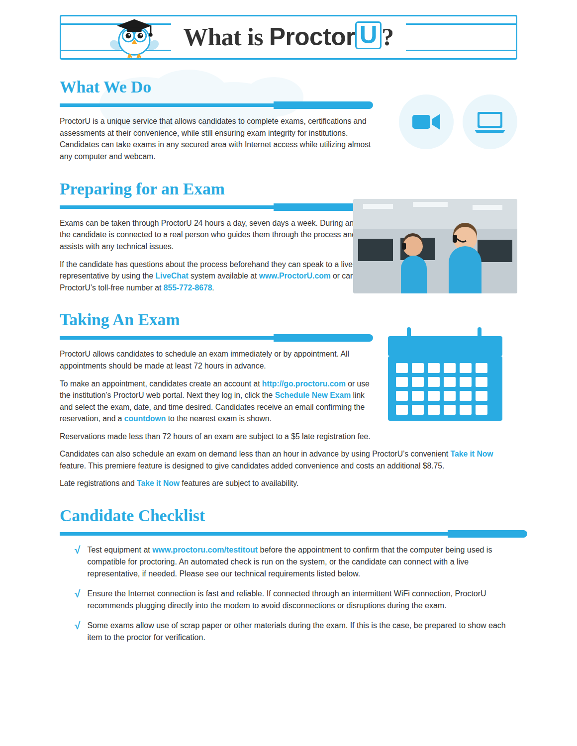What is Proctor U?
What We Do
ProctorU is a unique service that allows candidates to complete exams, certifications and assessments at their convenience, while still ensuring exam integrity for institutions. Candidates can take exams in any secured area with Internet access while utilizing almost any computer and webcam.
Preparing for an Exam
Exams can be taken through ProctorU 24 hours a day, seven days a week. During an exam, the candidate is connected to a real person who guides them through the process and assists with any technical issues.
If the candidate has questions about the process beforehand they can speak to a live representative by using the LiveChat system available at www.ProctorU.com or can call ProctorU’s toll-free number at 855-772-8678.
Taking An Exam
ProctorU allows candidates to schedule an exam immediately or by appointment. All appointments should be made at least 72 hours in advance.
To make an appointment, candidates create an account at http://go.proctoru.com or use the institution’s ProctorU web portal. Next they log in, click the Schedule New Exam link and select the exam, date, and time desired. Candidates receive an email confirming the reservation, and a countdown to the nearest exam is shown.
Reservations made less than 72 hours of an exam are subject to a $5 late registration fee.
Candidates can also schedule an exam on demand less than an hour in advance by using ProctorU’s convenient Take it Now feature. This premiere feature is designed to give candidates added convenience and costs an additional $8.75.
Late registrations and Take it Now features are subject to availability.
Candidate Checklist
√
Test equipment at www.proctoru.com/testitout before the appointment to confirm that the computer being used is compatible for proctoring. An automated check is run on the system, or the candidate can connect with a live representative, if needed. Please see our technical requirements listed below.
√
Ensure the Internet connection is fast and reliable. If connected through an intermittent WiFi connection, ProctorU recommends plugging directly into the modem to avoid disconnections or disruptions during the exam.
√
Some exams allow use of scrap paper or other materials during the exam. If this is the case, be prepared to show each item to the proctor for verification.